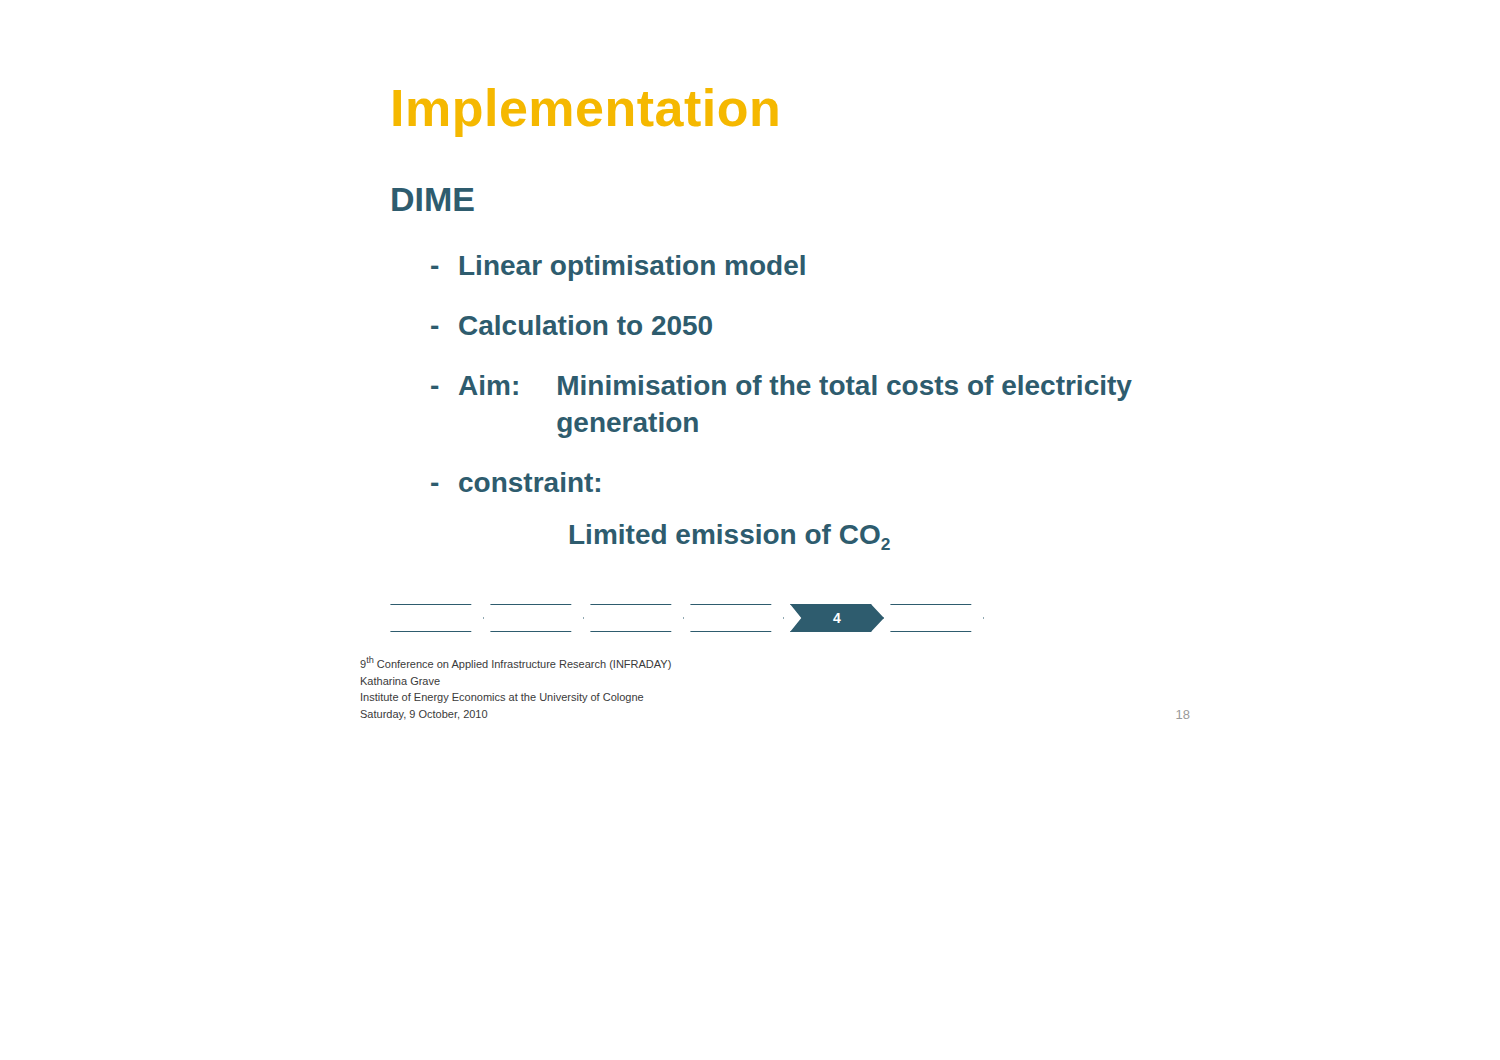Implementation
DIME
Linear optimisation model
Calculation to 2050
Aim: Minimisation of the total costs of electricity generation
constraint:
Limited emission of CO2
4
9th Conference on Applied Infrastructure Research (INFRADAY)
Katharina Grave
Institute of Energy Economics at the University of Cologne
Saturday, 9 October, 2010
18